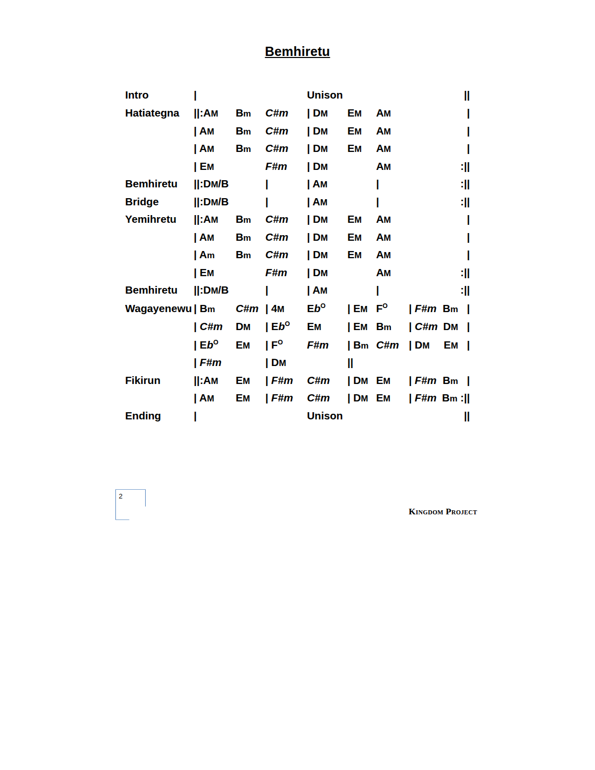Bemhiretu
| Intro | / | | | Unison | | | | // |
| Hatiategna | //: A M | B m | C#m | / D M | E M | A M | | / |
| | / A M | B m | C#m | / D M | E M | A M | | / |
| | / A M | B m | C#m | / D M | E M | A M | | / |
| | / E M | | F#m | / D M | | A M | | :// |
| Bemhiretu | //: D M /B | | / | / A M | | / | | :// |
| Bridge | //: D M /B | | / | / A M | | / | | :// |
| Yemihretu | //: A M | B m | C#m | / D M | E M | A M | | / |
| | / A M | B m | C#m | / D M | E M | A M | | / |
| | / A m | B m | C#m | / D M | E M | A M | | / |
| | / E M | | F#m | / D M | | A M | | :// |
| Bemhiretu | //: D M /B | | / | / A M | | / | | :// |
| Wagayenewu | / B m | C#m | / 4 M | E b O | / E M | F O | / F#m | B m / |
| | / C#m | D M | / E b O | E M | / E M | B m | / C#m | D M / |
| | / E b O | E M | / F O | F#m | / B m | C#m | / D M | E M / |
| | / F#m | | / D M | | // | | | |
| Fikirun | //: A M | E M | / F#m | C#m | / D M | E M | / F#m | B m / |
| | / A M | E M | / F#m | C#m | / D M | E M | / F#m | B m :// |
| Ending | / | | | Unison | | | | // |
2
Kingdom Project